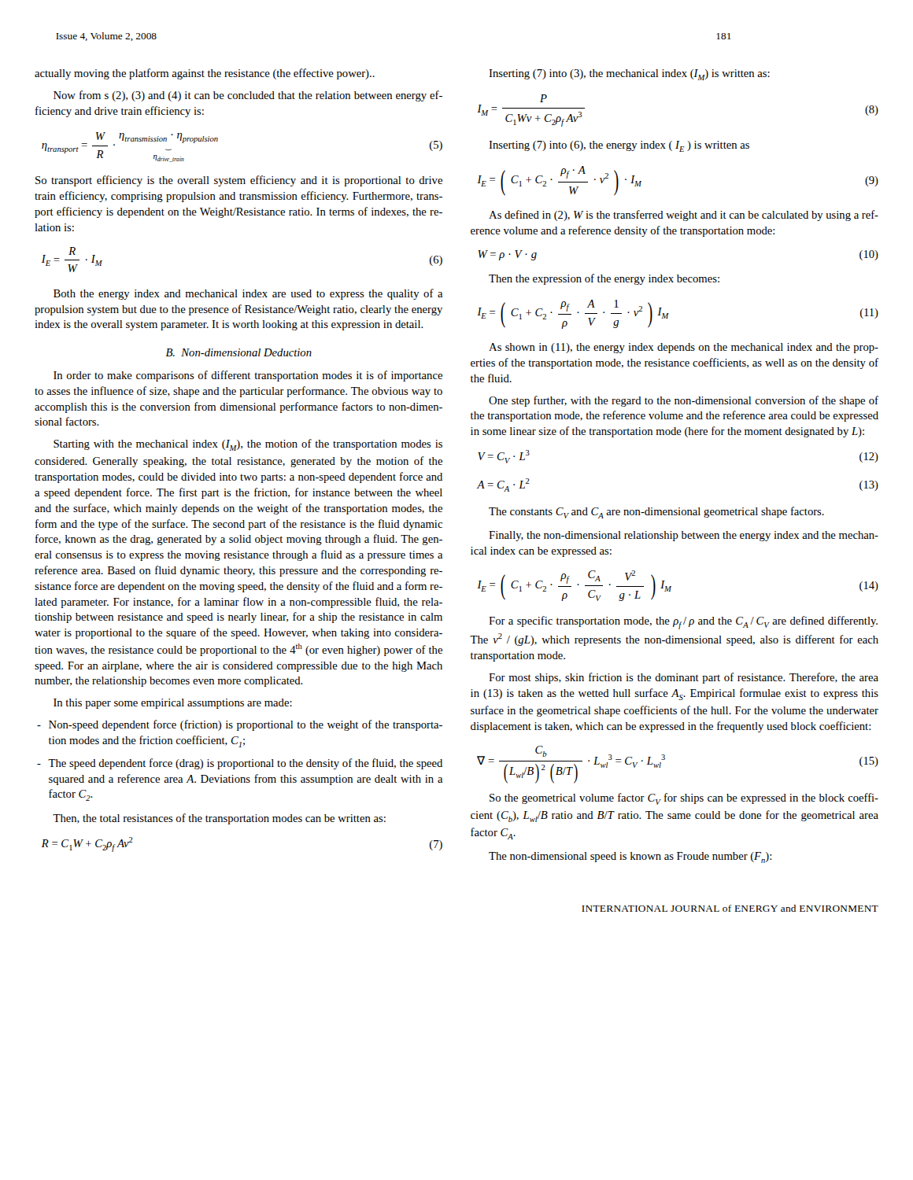Issue 4, Volume 2, 2008 181
actually moving the platform against the resistance (the effective power)..
Now from s (2), (3) and (4) it can be concluded that the relation between energy efficiency and drive train efficiency is:
ηtransport = WR · ηtransmission · ηpropulsion ⏟ ηdrive_train (5)
So transport efficiency is the overall system efficiency and it is proportional to drive train efficiency, comprising propulsion and transmission efficiency. Furthermore, transport efficiency is dependent on the Weight/Resistance ratio. In terms of indexes, the relation is:
IE = RW · IM (6)
Both the energy index and mechanical index are used to express the quality of a propulsion system but due to the presence of Resistance/Weight ratio, clearly the energy index is the overall system parameter. It is worth looking at this expression in detail.
B. Non-dimensional Deduction
In order to make comparisons of different transportation modes it is of importance to asses the influence of size, shape and the particular performance. The obvious way to accomplish this is the conversion from dimensional performance factors to non-dimensional factors.
Starting with the mechanical index (IM), the motion of the transportation modes is considered. Generally speaking, the total resistance, generated by the motion of the transportation modes, could be divided into two parts: a non-speed dependent force and a speed dependent force. The first part is the friction, for instance between the wheel and the surface, which mainly depends on the weight of the transportation modes, the form and the type of the surface. The second part of the resistance is the fluid dynamic force, known as the drag, generated by a solid object moving through a fluid. The general consensus is to express the moving resistance through a fluid as a pressure times a reference area. Based on fluid dynamic theory, this pressure and the corresponding resistance force are dependent on the moving speed, the density of the fluid and a form related parameter. For instance, for a laminar flow in a non-compressible fluid, the relationship between resistance and speed is nearly linear, for a ship the resistance in calm water is proportional to the square of the speed. However, when taking into consideration waves, the resistance could be proportional to the 4th (or even higher) power of the speed. For an airplane, where the air is considered compressible due to the high Mach number, the relationship becomes even more complicated.
In this paper some empirical assumptions are made:
Non-speed dependent force (friction) is proportional to the weight of the transportation modes and the friction coefficient, C1;
The speed dependent force (drag) is proportional to the density of the fluid, the speed squared and a reference area A. Deviations from this assumption are dealt with in a factor C2.
Then, the total resistances of the transportation modes can be written as:
R = C1W + C2ρf Av2 (7)
Inserting (7) into (3), the mechanical index (IM) is written as:
IM = P C1Wv + C2ρf Av3 (8)
Inserting (7) into (6), the energy index ( IE ) is written as
IE = ( C1 + C2 · ρf · A W · v2 ) · IM (9)
As defined in (2), W is the transferred weight and it can be calculated by using a reference volume and a reference density of the transportation mode:
W = ρ · V · g (10)
Then the expression of the energy index becomes:
IE = ( C1 + C2 · ρf ρ · AV · 1 g · v2 ) IM (11)
As shown in (11), the energy index depends on the mechanical index and the properties of the transportation mode, the resistance coefficients, as well as on the density of the fluid.
One step further, with the regard to the non-dimensional conversion of the shape of the transportation mode, the reference volume and the reference area could be expressed in some linear size of the transportation mode (here for the moment designated by L):
V = CV · L3 (12)
A = CA · L2 (13)
The constants CV and CA are non-dimensional geometrical shape factors.
Finally, the non-dimensional relationship between the energy index and the mechanical index can be expressed as:
IE = ( C1 + C2 · ρf ρ · CA CV · V2 g · L ) IM (14)
For a specific transportation mode, the ρf / ρ and the CA / CV are defined differently. The v2 / (gL), which represents the non-dimensional speed, also is different for each transportation mode.
For most ships, skin friction is the dominant part of resistance. Therefore, the area in (13) is taken as the wetted hull surface AS. Empirical formulae exist to express this surface in the geometrical shape coefficients of the hull. For the volume the underwater displacement is taken, which can be expressed in the frequently used block coefficient:
∇ = Cb (Lwl/B)2 (B/T) · Lwl3 = CV · Lwl3 (15)
So the geometrical volume factor CV for ships can be expressed in the block coefficient (Cb), Lwl/B ratio and B/T ratio. The same could be done for the geometrical area factor CA.
The non-dimensional speed is known as Froude number (Fn):
INTERNATIONAL JOURNAL of ENERGY and ENVIRONMENT